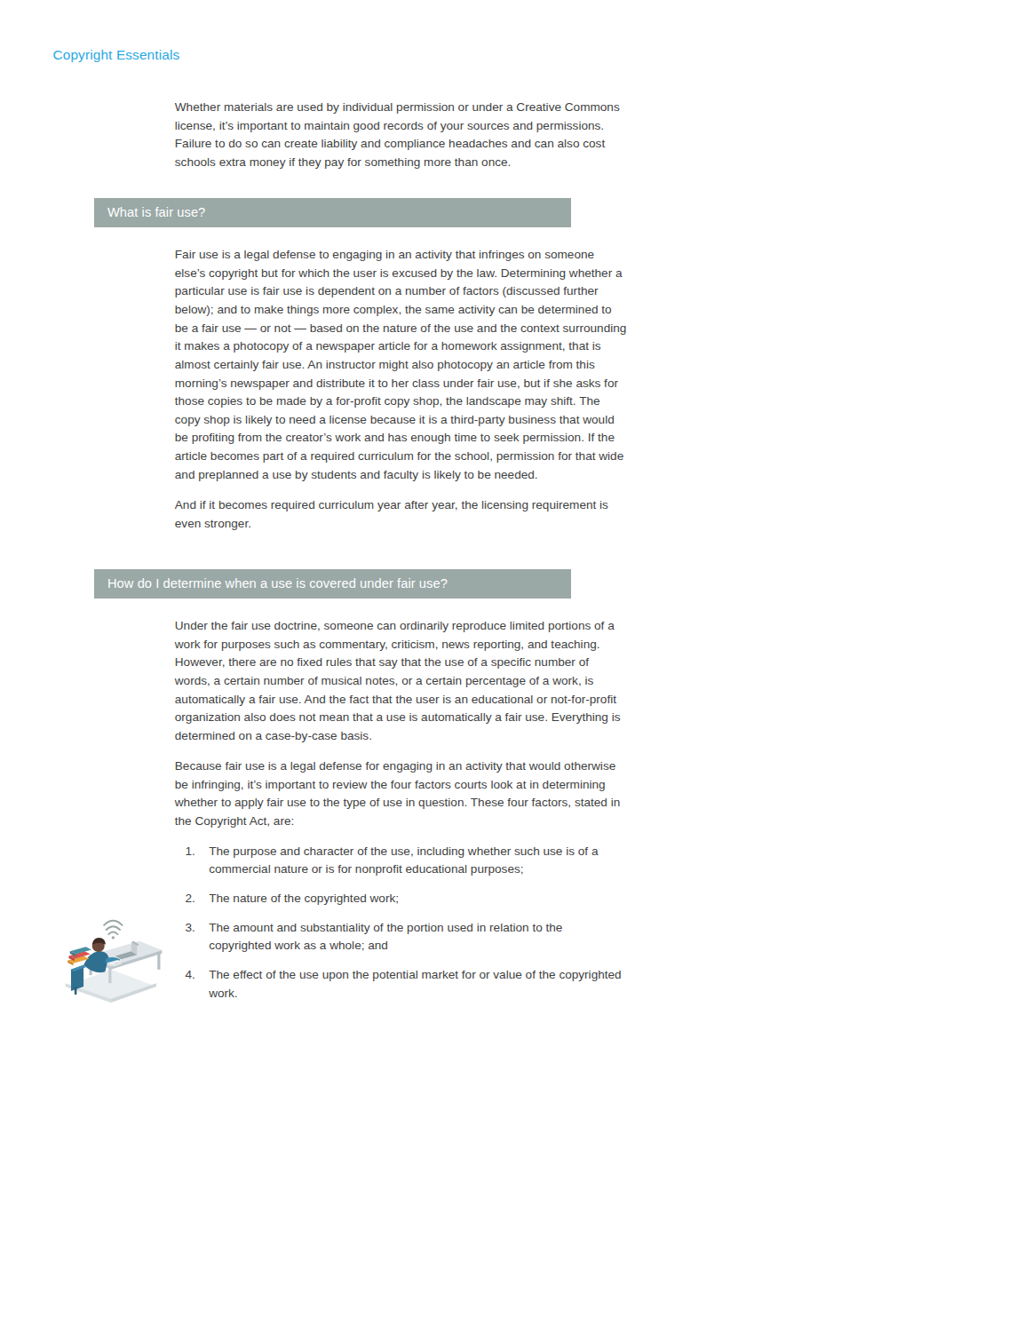Copyright Essentials
Whether materials are used by individual permission or under a Creative Commons license, it’s important to maintain good records of your sources and permissions. Failure to do so can create liability and compliance headaches and can also cost schools extra money if they pay for something more than once.
What is fair use?
Fair use is a legal defense to engaging in an activity that infringes on someone else’s copyright but for which the user is excused by the law. Determining whether a particular use is fair use is dependent on a number of factors (discussed further below); and to make things more complex, the same activity can be determined to be a fair use — or not — based on the nature of the use and the context surrounding it makes a photocopy of a newspaper article for a homework assignment, that is almost certainly fair use. An instructor might also photocopy an article from this morning’s newspaper and distribute it to her class under fair use, but if she asks for those copies to be made by a for-profit copy shop, the landscape may shift. The copy shop is likely to need a license because it is a third-party business that would be profiting from the creator’s work and has enough time to seek permission. If the article becomes part of a required curriculum for the school, permission for that wide and preplanned a use by students and faculty is likely to be needed.
And if it becomes required curriculum year after year, the licensing requirement is even stronger.
How do I determine when a use is covered under fair use?
Under the fair use doctrine, someone can ordinarily reproduce limited portions of a work for purposes such as commentary, criticism, news reporting, and teaching. However, there are no fixed rules that say that the use of a specific number of words, a certain number of musical notes, or a certain percentage of a work, is automatically a fair use. And the fact that the user is an educational or not-for-profit organization also does not mean that a use is automatically a fair use. Everything is determined on a case-by-case basis.
Because fair use is a legal defense for engaging in an activity that would otherwise be infringing, it’s important to review the four factors courts look at in determining whether to apply fair use to the type of use in question. These four factors, stated in the Copyright Act, are:
The purpose and character of the use, including whether such use is of a commercial nature or is for nonprofit educational purposes;
The nature of the copyrighted work;
The amount and substantiality of the portion used in relation to the copyrighted work as a whole; and
The effect of the use upon the potential market for or value of the copyrighted work.